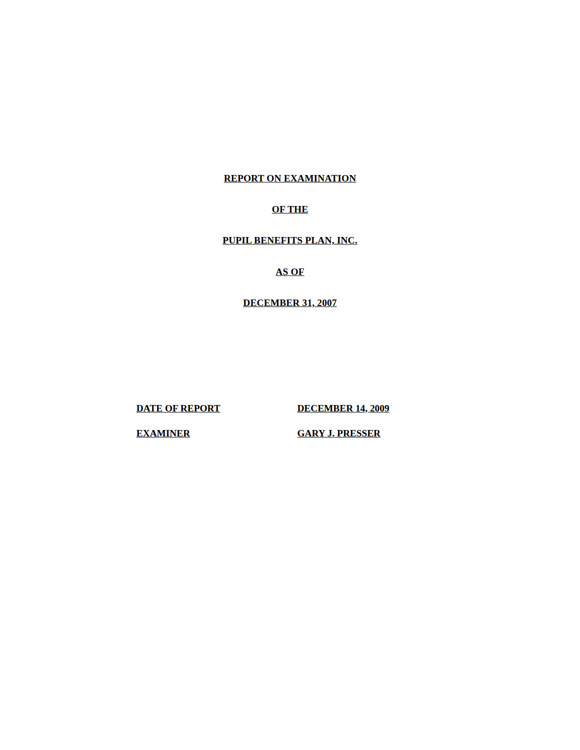REPORT ON EXAMINATION
OF THE
PUPIL BENEFITS PLAN, INC.
AS OF
DECEMBER 31, 2007
DATE OF REPORT
DECEMBER 14, 2009
EXAMINER
GARY J. PRESSER